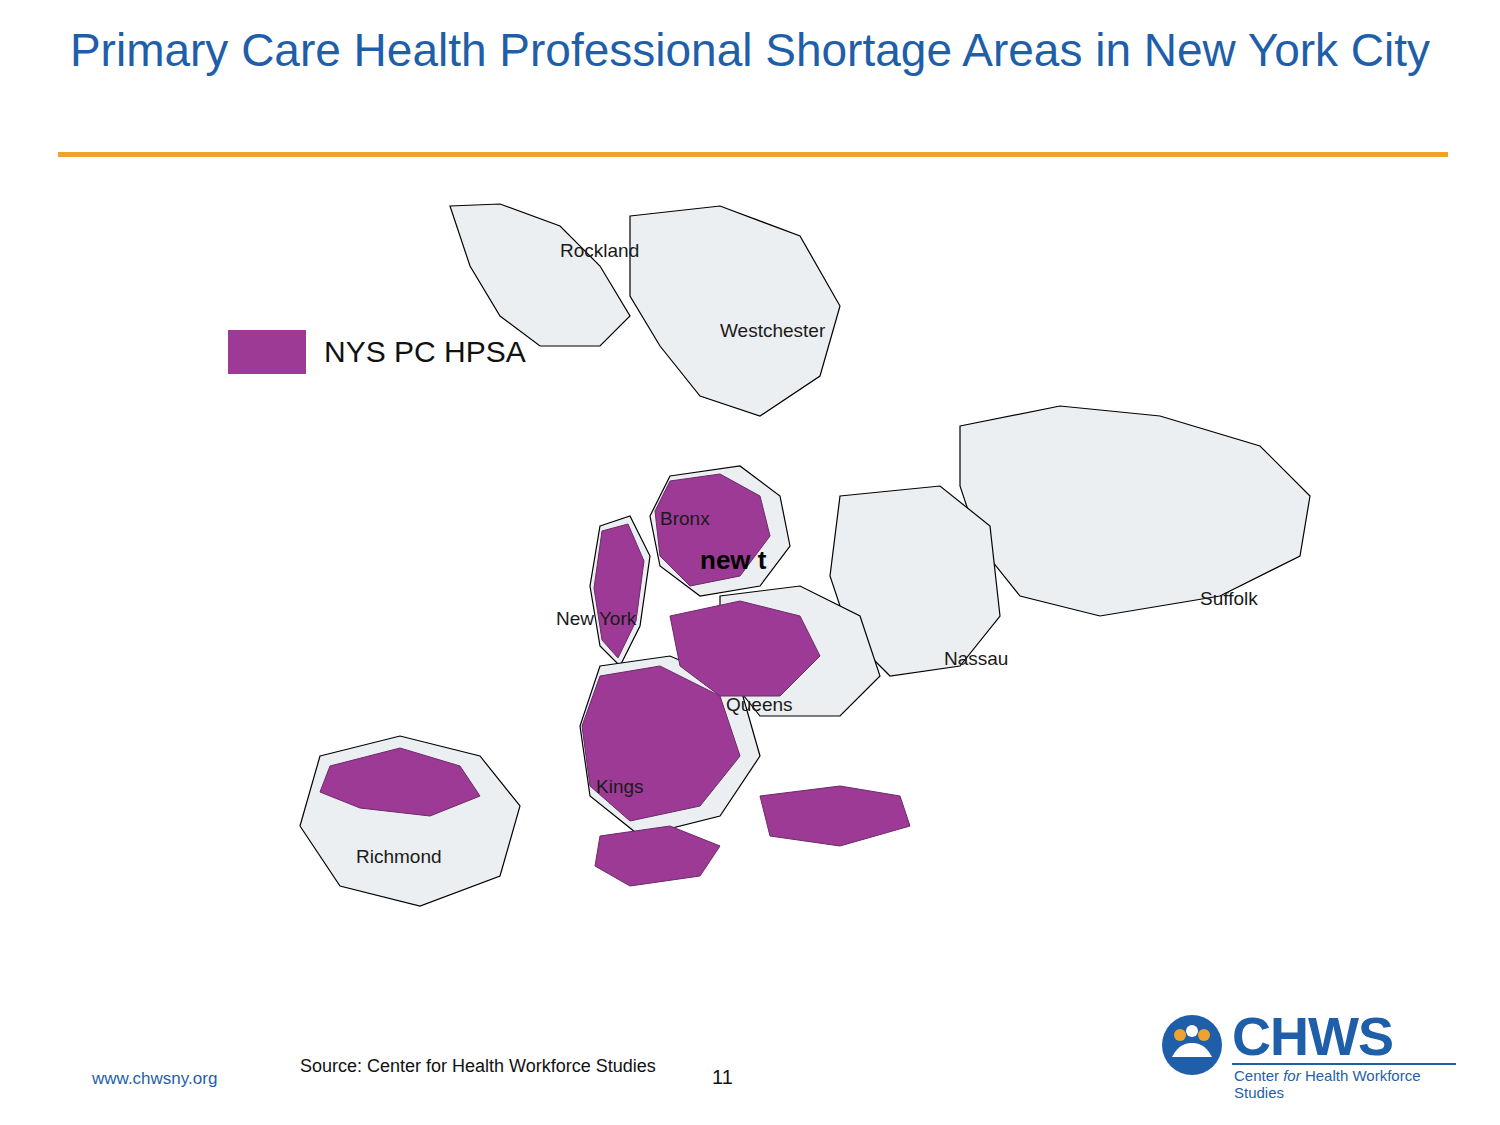Primary Care Health Professional Shortage Areas in New York City
NYS PC HPSA
Rockland
Westchester
Bronx
New York
Queens
Kings
Richmond
Nassau
Suffolk
new t
www.chwsny.org
Source: Center for Health Workforce Studies
11
CHWS
Center for Health Workforce Studies